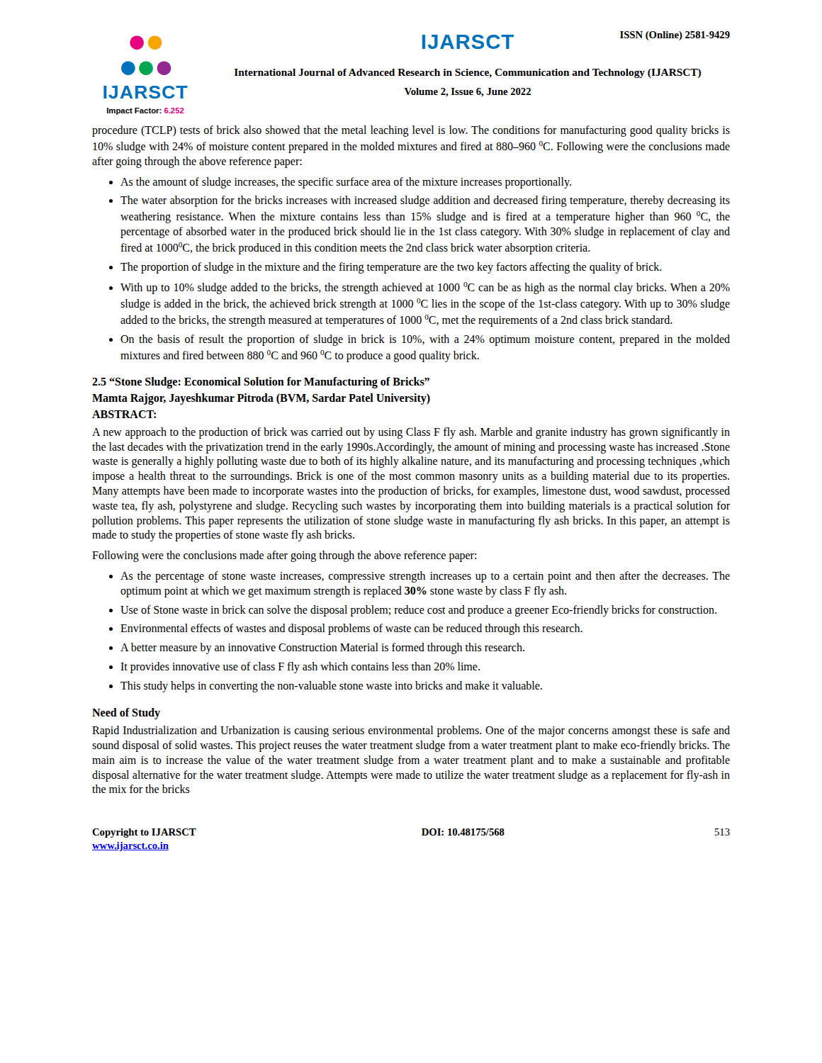ISSN (Online) 2581-9429
●●
●●●
IJARSCT
Impact Factor: 6.252
IJARSCT
International Journal of Advanced Research in Science, Communication and Technology (IJARSCT)
Volume 2, Issue 6, June 2022
procedure (TCLP) tests of brick also showed that the metal leaching level is low. The conditions for manufacturing good quality bricks is 10% sludge with 24% of moisture content prepared in the molded mixtures and fired at 880–960 0C. Following were the conclusions made after going through the above reference paper:
As the amount of sludge increases, the specific surface area of the mixture increases proportionally.
The water absorption for the bricks increases with increased sludge addition and decreased firing temperature, thereby decreasing its weathering resistance. When the mixture contains less than 15% sludge and is fired at a temperature higher than 960 0C, the percentage of absorbed water in the produced brick should lie in the 1st class category. With 30% sludge in replacement of clay and fired at 10000C, the brick produced in this condition meets the 2nd class brick water absorption criteria.
The proportion of sludge in the mixture and the firing temperature are the two key factors affecting the quality of brick.
With up to 10% sludge added to the bricks, the strength achieved at 1000 0C can be as high as the normal clay bricks. When a 20% sludge is added in the brick, the achieved brick strength at 1000 0C lies in the scope of the 1st-class category. With up to 30% sludge added to the bricks, the strength measured at temperatures of 1000 0C, met the requirements of a 2nd class brick standard.
On the basis of result the proportion of sludge in brick is 10%, with a 24% optimum moisture content, prepared in the molded mixtures and fired between 880 0C and 960 0C to produce a good quality brick.
2.5 “Stone Sludge: Economical Solution for Manufacturing of Bricks”
Mamta Rajgor, Jayeshkumar Pitroda (BVM, Sardar Patel University)
ABSTRACT:
A new approach to the production of brick was carried out by using Class F fly ash. Marble and granite industry has grown significantly in the last decades with the privatization trend in the early 1990s.Accordingly, the amount of mining and processing waste has increased .Stone waste is generally a highly polluting waste due to both of its highly alkaline nature, and its manufacturing and processing techniques ,which impose a health threat to the surroundings. Brick is one of the most common masonry units as a building material due to its properties. Many attempts have been made to incorporate wastes into the production of bricks, for examples, limestone dust, wood sawdust, processed waste tea, fly ash, polystyrene and sludge. Recycling such wastes by incorporating them into building materials is a practical solution for pollution problems. This paper represents the utilization of stone sludge waste in manufacturing fly ash bricks. In this paper, an attempt is made to study the properties of stone waste fly ash bricks.
Following were the conclusions made after going through the above reference paper:
As the percentage of stone waste increases, compressive strength increases up to a certain point and then after the decreases. The optimum point at which we get maximum strength is replaced 30% stone waste by class F fly ash.
Use of Stone waste in brick can solve the disposal problem; reduce cost and produce a greener Eco-friendly bricks for construction.
Environmental effects of wastes and disposal problems of waste can be reduced through this research.
A better measure by an innovative Construction Material is formed through this research.
It provides innovative use of class F fly ash which contains less than 20% lime.
This study helps in converting the non-valuable stone waste into bricks and make it valuable.
Need of Study
Rapid Industrialization and Urbanization is causing serious environmental problems. One of the major concerns amongst these is safe and sound disposal of solid wastes. This project reuses the water treatment sludge from a water treatment plant to make eco-friendly bricks. The main aim is to increase the value of the water treatment sludge from a water treatment plant and to make a sustainable and profitable disposal alternative for the water treatment sludge. Attempts were made to utilize the water treatment sludge as a replacement for fly-ash in the mix for the bricks
Copyright to IJARSCT
www.ijarsct.co.in
DOI: 10.48175/568
513